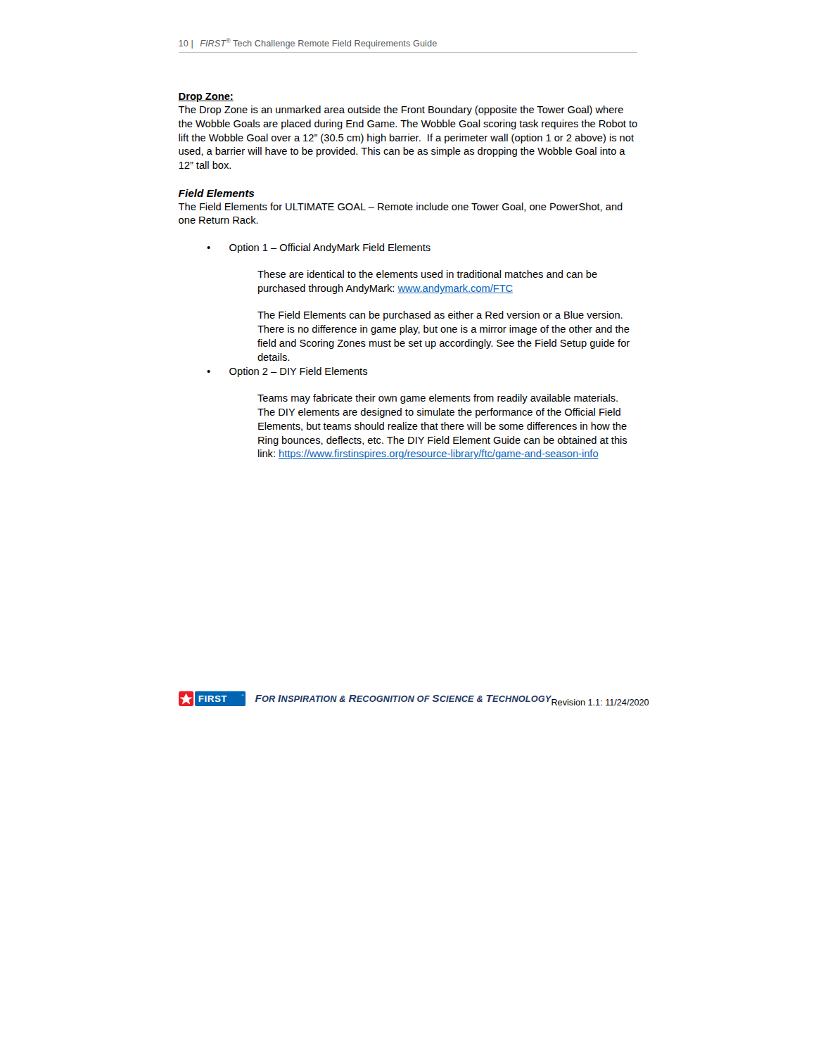10 | FIRST® Tech Challenge Remote Field Requirements Guide
Drop Zone:
The Drop Zone is an unmarked area outside the Front Boundary (opposite the Tower Goal) where the Wobble Goals are placed during End Game. The Wobble Goal scoring task requires the Robot to lift the Wobble Goal over a 12” (30.5 cm) high barrier. If a perimeter wall (option 1 or 2 above) is not used, a barrier will have to be provided. This can be as simple as dropping the Wobble Goal into a 12” tall box.
Field Elements
The Field Elements for ULTIMATE GOAL – Remote include one Tower Goal, one PowerShot, and one Return Rack.
Option 1 – Official AndyMark Field Elements
These are identical to the elements used in traditional matches and can be purchased through AndyMark: www.andymark.com/FTC
The Field Elements can be purchased as either a Red version or a Blue version. There is no difference in game play, but one is a mirror image of the other and the field and Scoring Zones must be set up accordingly. See the Field Setup guide for details.
Option 2 – DIY Field Elements
Teams may fabricate their own game elements from readily available materials. The DIY elements are designed to simulate the performance of the Official Field Elements, but teams should realize that there will be some differences in how the Ring bounces, deflects, etc. The DIY Field Element Guide can be obtained at this link: https://www.firstinspires.org/resource-library/ftc/game-and-season-info
FIRST ® FOR INSPIRATION & RECOGNITION OF SCIENCE & TECHNOLOGY
Revision 1.1: 11/24/2020